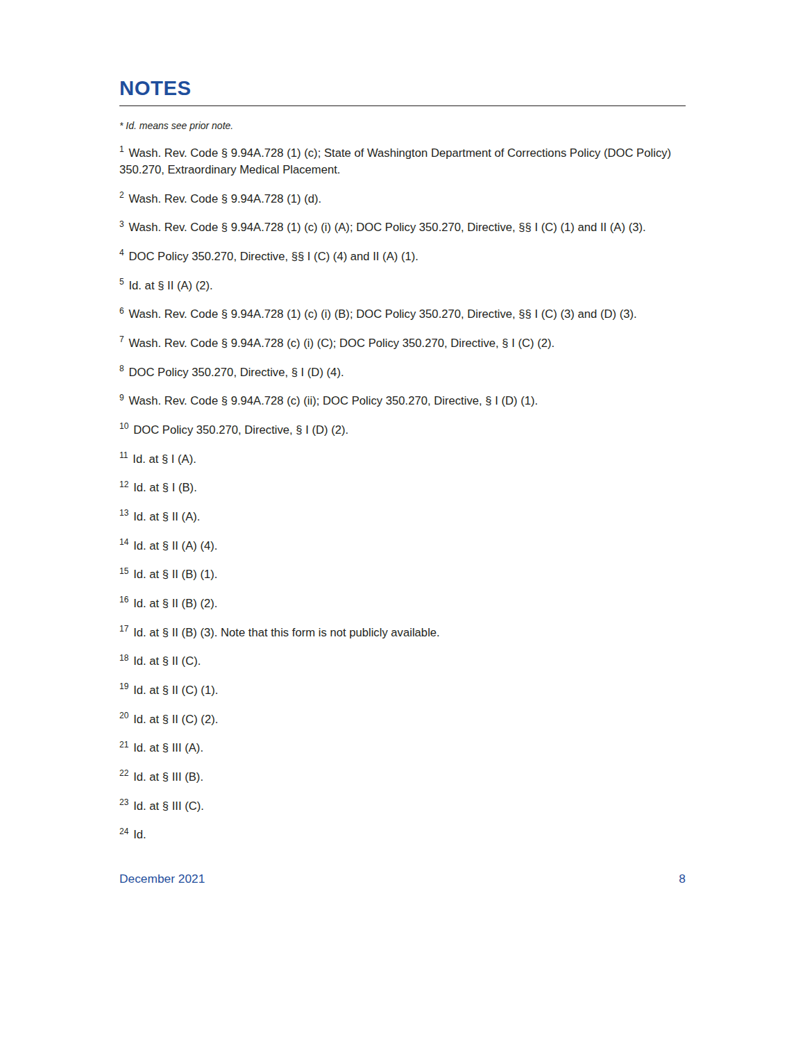NOTES
* Id. means see prior note.
1 Wash. Rev. Code § 9.94A.728 (1) (c); State of Washington Department of Corrections Policy (DOC Policy) 350.270, Extraordinary Medical Placement.
2 Wash. Rev. Code § 9.94A.728 (1) (d).
3 Wash. Rev. Code § 9.94A.728 (1) (c) (i) (A); DOC Policy 350.270, Directive, §§ I (C) (1) and II (A) (3).
4 DOC Policy 350.270, Directive, §§ I (C) (4) and II (A) (1).
5 Id. at § II (A) (2).
6 Wash. Rev. Code § 9.94A.728 (1) (c) (i) (B); DOC Policy 350.270, Directive, §§ I (C) (3) and (D) (3).
7 Wash. Rev. Code § 9.94A.728 (c) (i) (C); DOC Policy 350.270, Directive, § I (C) (2).
8 DOC Policy 350.270, Directive, § I (D) (4).
9 Wash. Rev. Code § 9.94A.728 (c) (ii); DOC Policy 350.270, Directive, § I (D) (1).
10 DOC Policy 350.270, Directive, § I (D) (2).
11 Id. at § I (A).
12 Id. at § I (B).
13 Id. at § II (A).
14 Id. at § II (A) (4).
15 Id. at § II (B) (1).
16 Id. at § II (B) (2).
17 Id. at § II (B) (3). Note that this form is not publicly available.
18 Id. at § II (C).
19 Id. at § II (C) (1).
20 Id. at § II (C) (2).
21 Id. at § III (A).
22 Id. at § III (B).
23 Id. at § III (C).
24 Id.
December 2021 8